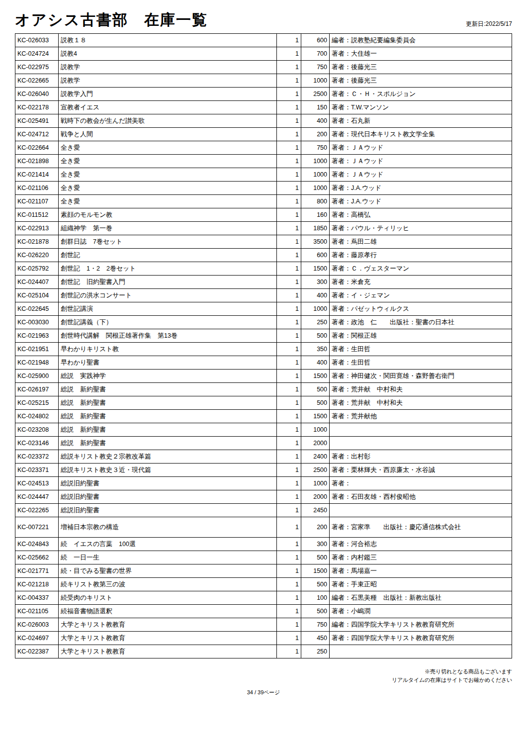オアシス古書部　在庫一覧 更新日:2022/5/17
| KC-026033 | 説教１８ | 1 | 600 | 編者：説教塾紀要編集委員会 |
| KC-024724 | 説教4 | 1 | 700 | 著者：大住雄一 |
| KC-022975 | 説教学 | 1 | 750 | 著者：後藤光三 |
| KC-022665 | 説教学 | 1 | 1000 | 著者：後藤光三 |
| KC-026040 | 説教学入門 | 1 | 2500 | 著者：Ｃ・Ｈ・スポルジョン |
| KC-022178 | 宣教者イエス | 1 | 150 | 著者：T.W.マンソン |
| KC-025491 | 戦時下の教会が生んだ讃美歌 | 1 | 400 | 著者：石丸新 |
| KC-024712 | 戦争と人間 | 1 | 200 | 著者：現代日本キリスト教文学全集 |
| KC-022664 | 全き愛 | 1 | 750 | 著者：ＪＡウッド |
| KC-021898 | 全き愛 | 1 | 1000 | 著者：ＪＡウッド |
| KC-021414 | 全き愛 | 1 | 1000 | 著者：ＪＡウッド |
| KC-021106 | 全き愛 | 1 | 1000 | 著者：J.A.ウッド |
| KC-021107 | 全き愛 | 1 | 800 | 著者：J.A.ウッド |
| KC-011512 | 素顔のモルモン教 | 1 | 160 | 著者：高橋弘 |
| KC-022913 | 組織神学 第一巻 | 1 | 1850 | 著者：パウル・ティリッヒ |
| KC-021878 | 創群日誌 7巻セット | 1 | 3500 | 著者：蔦田二雄 |
| KC-026220 | 創世記 | 1 | 600 | 著者：藤原孝行 |
| KC-025792 | 創世記 1・2 2巻セット | 1 | 1500 | 著者：Ｃ．ヴェスターマン |
| KC-024407 | 創世記 旧約聖書入門 | 1 | 300 | 著者：米倉充 |
| KC-025104 | 創世記の洪水コンサート | 1 | 400 | 著者：イ・ジェマン |
| KC-022645 | 創世記講演 | 1 | 1000 | 著者：パゼットウィルクス |
| KC-003030 | 創世記講義（下） | 1 | 250 | 著者：政池 仁 出版社：聖書の日本社 |
| KC-021963 | 創世時代講解 関根正雄著作集 第13巻 | 1 | 500 | 著者：関根正雄 |
| KC-021951 | 早わかりキリスト教 | 1 | 350 | 著者：生田哲 |
| KC-021948 | 早わかり聖書 | 1 | 400 | 著者：生田哲 |
| KC-025900 | 総説 実践神学 | 1 | 1500 | 著者：神田健次・関田寛雄・森野善右衛門 |
| KC-026197 | 総説 新約聖書 | 1 | 500 | 著者：荒井献 中村和夫 |
| KC-025215 | 総説 新約聖書 | 1 | 500 | 著者：荒井献 中村和夫 |
| KC-024802 | 総説 新約聖書 | 1 | 1500 | 著者：荒井献他 |
| KC-023208 | 総説 新約聖書 | 1 | 1000 | |
| KC-023146 | 総説 新約聖書 | 1 | 2000 | |
| KC-023372 | 総説キリスト教史２宗教改革篇 | 1 | 2400 | 著者：出村彰 |
| KC-023371 | 総説キリスト教史３近・現代篇 | 1 | 2500 | 著者：栗林輝夫・西原廉太・水谷誠 |
| KC-024513 | 総説旧約聖書 | 1 | 1000 | 著者： |
| KC-024447 | 総説旧約聖書 | 1 | 2000 | 著者：石田友雄・西村俊昭他 |
| KC-022265 | 総説旧約聖書 | 1 | 2450 | |
| KC-007221 | 増補日本宗教の構造 | 1 | 200 | 著者：宮家準 出版社：慶応通信株式会社 |
| KC-024843 | 続 イエスの言葉 100選 | 1 | 300 | 著者：河合裕志 |
| KC-025662 | 続 一日一生 | 1 | 500 | 著者：内村鑑三 |
| KC-021771 | 続・目でみる聖書の世界 | 1 | 1500 | 著者：馬場嘉一 |
| KC-021218 | 続キリスト教第三の波 | 1 | 500 | 著者：手束正昭 |
| KC-004337 | 続受肉のキリスト | 1 | 100 | 編者：石黒美種 出版社：新教出版社 |
| KC-021105 | 続福音書物語選釈 | 1 | 500 | 著者：小嶋潤 |
| KC-026003 | 大学とキリスト教教育 | 1 | 750 | 編者：四国学院大学キリスト教教育研究所 |
| KC-024697 | 大学とキリスト教教育 | 1 | 450 | 著者：四国学院大学キリスト教教育研究所 |
| KC-022387 | 大学とキリスト教教育 | 1 | 250 | |
※売り切れとなる商品もございます
リアルタイムの在庫はサイトでお確かめください
34 / 39ページ